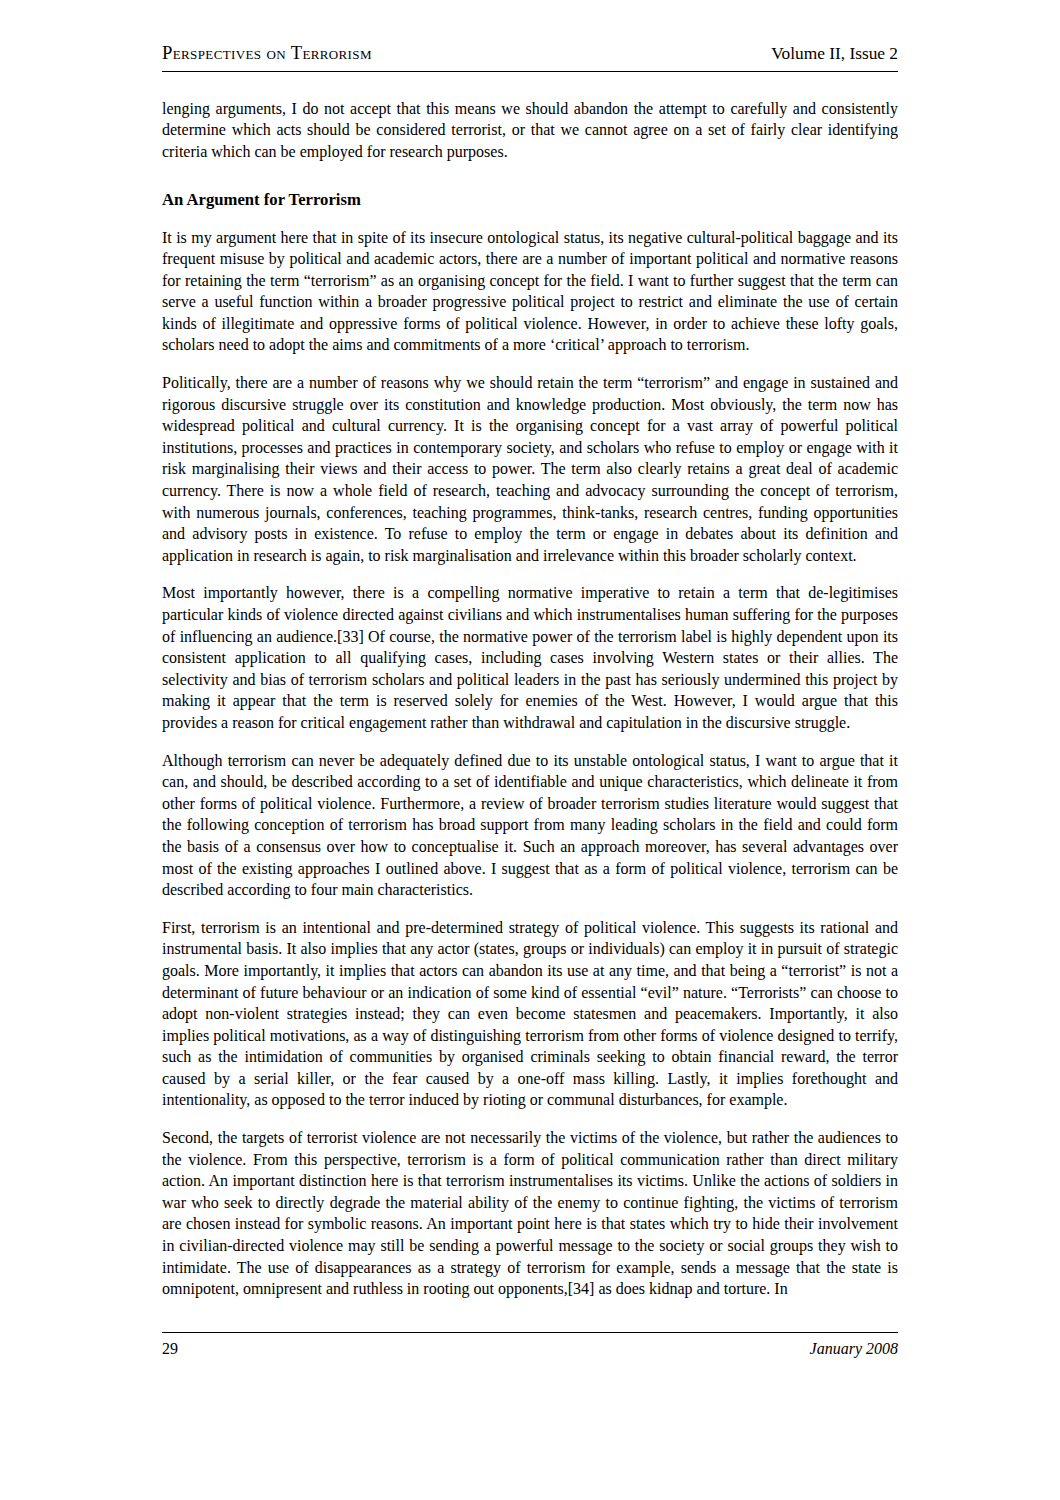Perspectives on Terrorism Volume II, Issue 2
lenging arguments, I do not accept that this means we should abandon the attempt to carefully and consistently determine which acts should be considered terrorist, or that we cannot agree on a set of fairly clear identifying criteria which can be employed for research purposes.
An Argument for Terrorism
It is my argument here that in spite of its insecure ontological status, its negative cultural-political baggage and its frequent misuse by political and academic actors, there are a number of important political and normative reasons for retaining the term “terrorism” as an organising concept for the field. I want to further suggest that the term can serve a useful function within a broader progressive political project to restrict and eliminate the use of certain kinds of illegitimate and oppressive forms of political violence. However, in order to achieve these lofty goals, scholars need to adopt the aims and commitments of a more ‘critical’ approach to terrorism.
Politically, there are a number of reasons why we should retain the term “terrorism” and engage in sustained and rigorous discursive struggle over its constitution and knowledge production. Most obviously, the term now has widespread political and cultural currency. It is the organising concept for a vast array of powerful political institutions, processes and practices in contemporary society, and scholars who refuse to employ or engage with it risk marginalising their views and their access to power. The term also clearly retains a great deal of academic currency. There is now a whole field of research, teaching and advocacy surrounding the concept of terrorism, with numerous journals, conferences, teaching programmes, think-tanks, research centres, funding opportunities and advisory posts in existence. To refuse to employ the term or engage in debates about its definition and application in research is again, to risk marginalisation and irrelevance within this broader scholarly context.
Most importantly however, there is a compelling normative imperative to retain a term that de-legitimises particular kinds of violence directed against civilians and which instrumentalises human suffering for the purposes of influencing an audience.[33] Of course, the normative power of the terrorism label is highly dependent upon its consistent application to all qualifying cases, including cases involving Western states or their allies. The selectivity and bias of terrorism scholars and political leaders in the past has seriously undermined this project by making it appear that the term is reserved solely for enemies of the West. However, I would argue that this provides a reason for critical engagement rather than withdrawal and capitulation in the discursive struggle.
Although terrorism can never be adequately defined due to its unstable ontological status, I want to argue that it can, and should, be described according to a set of identifiable and unique characteristics, which delineate it from other forms of political violence. Furthermore, a review of broader terrorism studies literature would suggest that the following conception of terrorism has broad support from many leading scholars in the field and could form the basis of a consensus over how to conceptualise it. Such an approach moreover, has several advantages over most of the existing approaches I outlined above. I suggest that as a form of political violence, terrorism can be described according to four main characteristics.
First, terrorism is an intentional and pre-determined strategy of political violence. This suggests its rational and instrumental basis. It also implies that any actor (states, groups or individuals) can employ it in pursuit of strategic goals. More importantly, it implies that actors can abandon its use at any time, and that being a “terrorist” is not a determinant of future behaviour or an indication of some kind of essential “evil” nature. “Terrorists” can choose to adopt non-violent strategies instead; they can even become statesmen and peacemakers. Importantly, it also implies political motivations, as a way of distinguishing terrorism from other forms of violence designed to terrify, such as the intimidation of communities by organised criminals seeking to obtain financial reward, the terror caused by a serial killer, or the fear caused by a one-off mass killing. Lastly, it implies forethought and intentionality, as opposed to the terror induced by rioting or communal disturbances, for example.
Second, the targets of terrorist violence are not necessarily the victims of the violence, but rather the audiences to the violence. From this perspective, terrorism is a form of political communication rather than direct military action. An important distinction here is that terrorism instrumentalises its victims. Unlike the actions of soldiers in war who seek to directly degrade the material ability of the enemy to continue fighting, the victims of terrorism are chosen instead for symbolic reasons. An important point here is that states which try to hide their involvement in civilian-directed violence may still be sending a powerful message to the society or social groups they wish to intimidate. The use of disappearances as a strategy of terrorism for example, sends a message that the state is omnipotent, omnipresent and ruthless in rooting out opponents,[34] as does kidnap and torture. In
29 January 2008